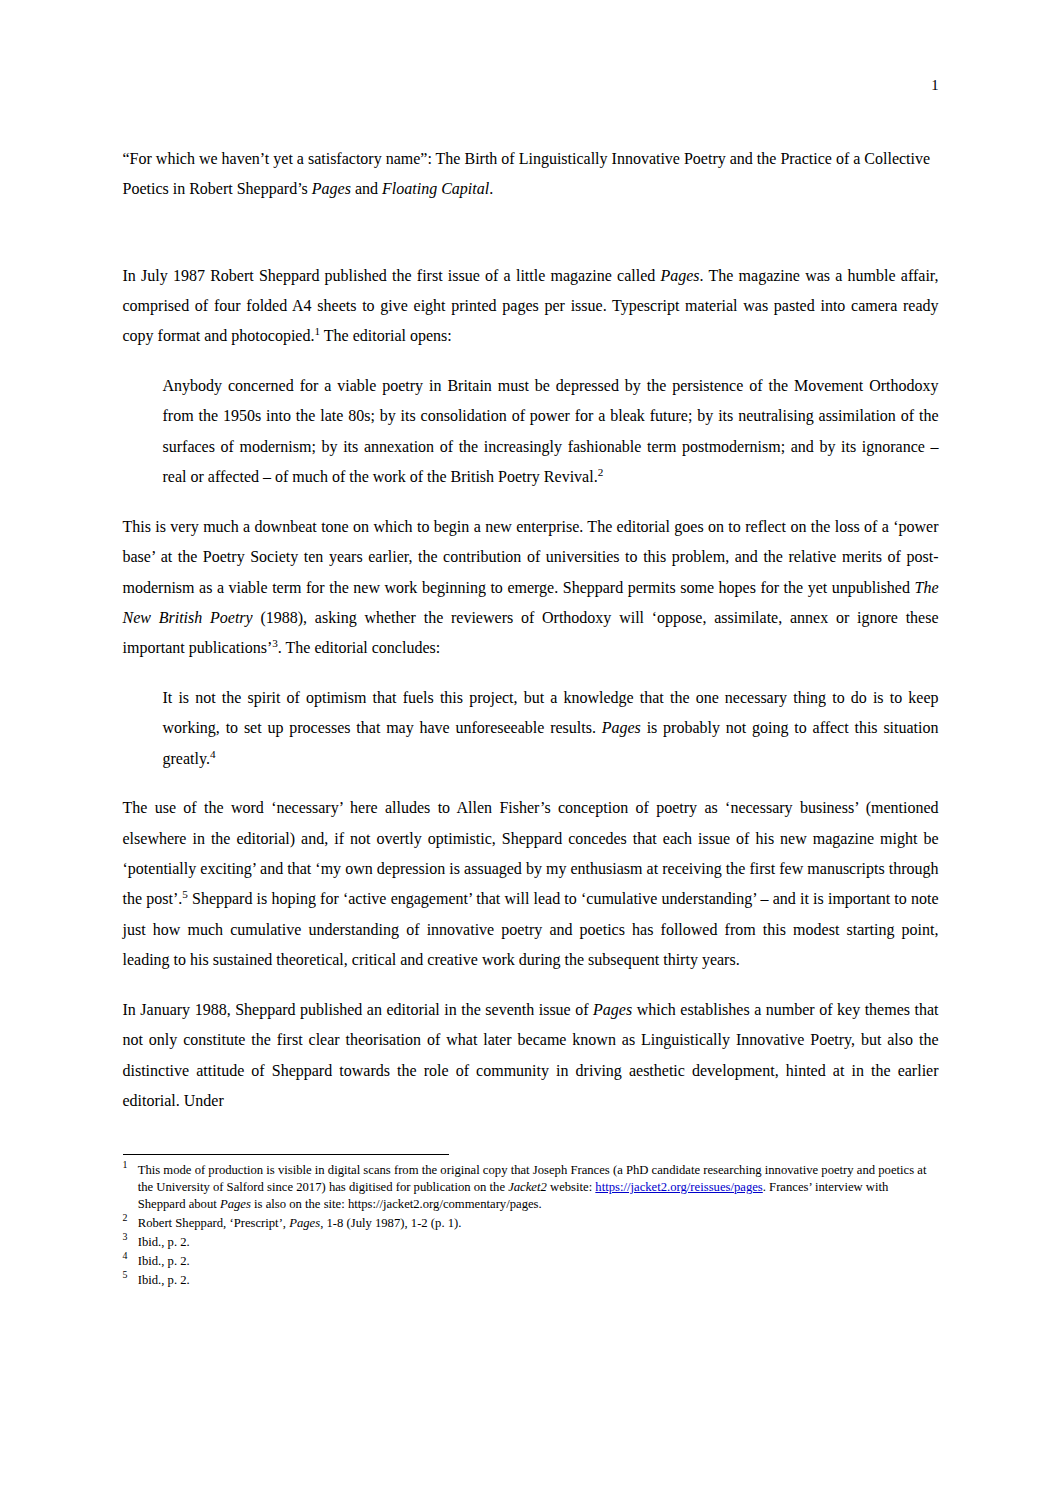1
“For which we haven’t yet a satisfactory name”: The Birth of Linguistically Innovative Poetry and the Practice of a Collective Poetics in Robert Sheppard’s Pages and Floating Capital.
In July 1987 Robert Sheppard published the first issue of a little magazine called Pages. The magazine was a humble affair, comprised of four folded A4 sheets to give eight printed pages per issue. Typescript material was pasted into camera ready copy format and photocopied.1 The editorial opens:
Anybody concerned for a viable poetry in Britain must be depressed by the persistence of the Movement Orthodoxy from the 1950s into the late 80s; by its consolidation of power for a bleak future; by its neutralising assimilation of the surfaces of modernism; by its annexation of the increasingly fashionable term postmodernism; and by its ignorance – real or affected – of much of the work of the British Poetry Revival.2
This is very much a downbeat tone on which to begin a new enterprise. The editorial goes on to reflect on the loss of a ‘power base’ at the Poetry Society ten years earlier, the contribution of universities to this problem, and the relative merits of post-modernism as a viable term for the new work beginning to emerge. Sheppard permits some hopes for the yet unpublished The New British Poetry (1988), asking whether the reviewers of Orthodoxy will ‘oppose, assimilate, annex or ignore these important publications’3. The editorial concludes:
It is not the spirit of optimism that fuels this project, but a knowledge that the one necessary thing to do is to keep working, to set up processes that may have unforeseeable results. Pages is probably not going to affect this situation greatly.4
The use of the word ‘necessary’ here alludes to Allen Fisher’s conception of poetry as ‘necessary business’ (mentioned elsewhere in the editorial) and, if not overtly optimistic, Sheppard concedes that each issue of his new magazine might be ‘potentially exciting’ and that ‘my own depression is assuaged by my enthusiasm at receiving the first few manuscripts through the post’.5 Sheppard is hoping for ‘active engagement’ that will lead to ‘cumulative understanding’ – and it is important to note just how much cumulative understanding of innovative poetry and poetics has followed from this modest starting point, leading to his sustained theoretical, critical and creative work during the subsequent thirty years.
In January 1988, Sheppard published an editorial in the seventh issue of Pages which establishes a number of key themes that not only constitute the first clear theorisation of what later became known as Linguistically Innovative Poetry, but also the distinctive attitude of Sheppard towards the role of community in driving aesthetic development, hinted at in the earlier editorial. Under
This mode of production is visible in digital scans from the original copy that Joseph Frances (a PhD candidate researching innovative poetry and poetics at the University of Salford since 2017) has digitised for publication on the Jacket2 website: https://jacket2.org/reissues/pages. Frances’ interview with Sheppard about Pages is also on the site: https://jacket2.org/commentary/pages.
Robert Sheppard, ‘Prescript’, Pages, 1-8 (July 1987), 1-2 (p. 1).
Ibid., p. 2.
Ibid., p. 2.
Ibid., p. 2.